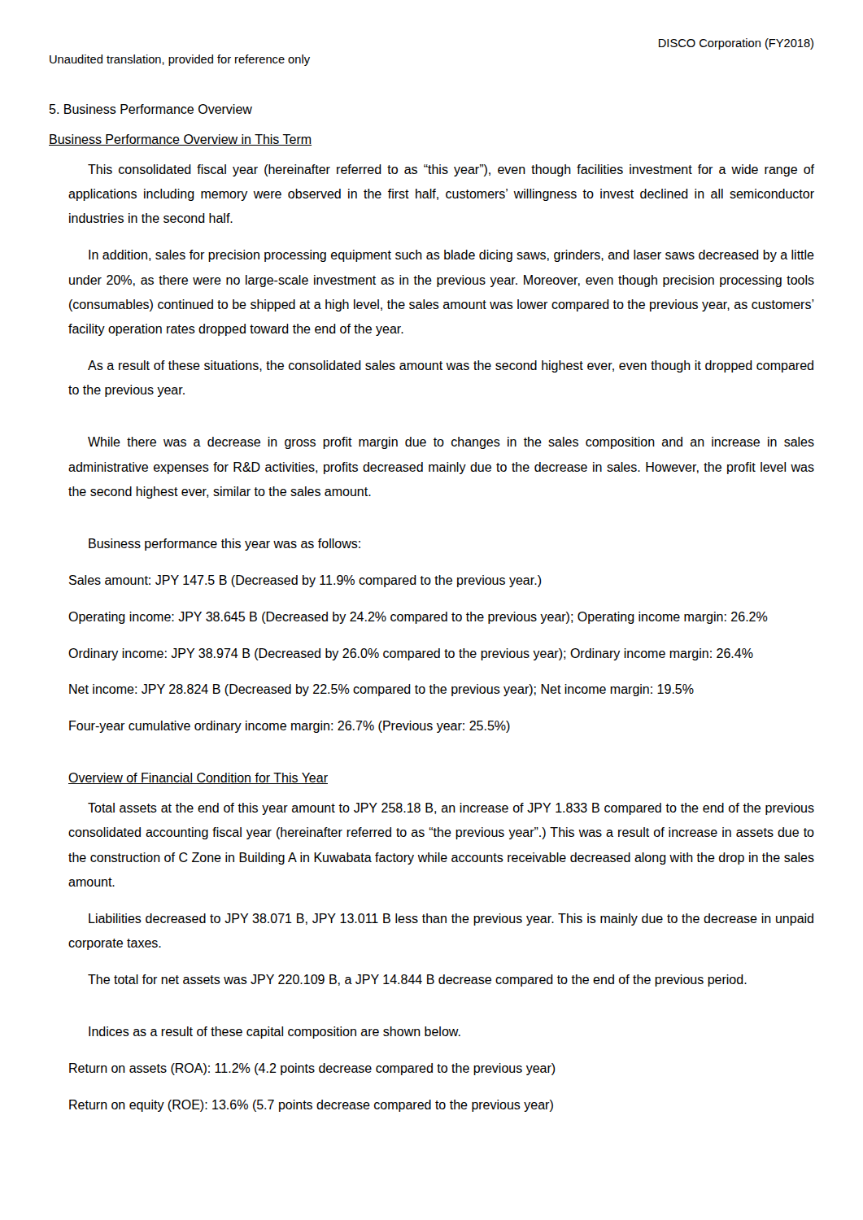Unaudited translation, provided for reference only
DISCO Corporation (FY2018)
5. Business Performance Overview
Business Performance Overview in This Term
This consolidated fiscal year (hereinafter referred to as “this year”), even though facilities investment for a wide range of applications including memory were observed in the first half, customers’ willingness to invest declined in all semiconductor industries in the second half.
In addition, sales for precision processing equipment such as blade dicing saws, grinders, and laser saws decreased by a little under 20%, as there were no large-scale investment as in the previous year. Moreover, even though precision processing tools (consumables) continued to be shipped at a high level, the sales amount was lower compared to the previous year, as customers’ facility operation rates dropped toward the end of the year.
As a result of these situations, the consolidated sales amount was the second highest ever, even though it dropped compared to the previous year.
While there was a decrease in gross profit margin due to changes in the sales composition and an increase in sales administrative expenses for R&D activities, profits decreased mainly due to the decrease in sales. However, the profit level was the second highest ever, similar to the sales amount.
Business performance this year was as follows:
Sales amount: JPY 147.5 B (Decreased by 11.9% compared to the previous year.)
Operating income: JPY 38.645 B (Decreased by 24.2% compared to the previous year); Operating income margin: 26.2%
Ordinary income: JPY 38.974 B (Decreased by 26.0% compared to the previous year); Ordinary income margin: 26.4%
Net income: JPY 28.824 B (Decreased by 22.5% compared to the previous year); Net income margin: 19.5%
Four-year cumulative ordinary income margin: 26.7% (Previous year: 25.5%)
Overview of Financial Condition for This Year
Total assets at the end of this year amount to JPY 258.18 B, an increase of JPY 1.833 B compared to the end of the previous consolidated accounting fiscal year (hereinafter referred to as “the previous year”.) This was a result of increase in assets due to the construction of C Zone in Building A in Kuwabata factory while accounts receivable decreased along with the drop in the sales amount.
Liabilities decreased to JPY 38.071 B, JPY 13.011 B less than the previous year. This is mainly due to the decrease in unpaid corporate taxes.
The total for net assets was JPY 220.109 B, a JPY 14.844 B decrease compared to the end of the previous period.
Indices as a result of these capital composition are shown below.
Return on assets (ROA): 11.2% (4.2 points decrease compared to the previous year)
Return on equity (ROE): 13.6% (5.7 points decrease compared to the previous year)